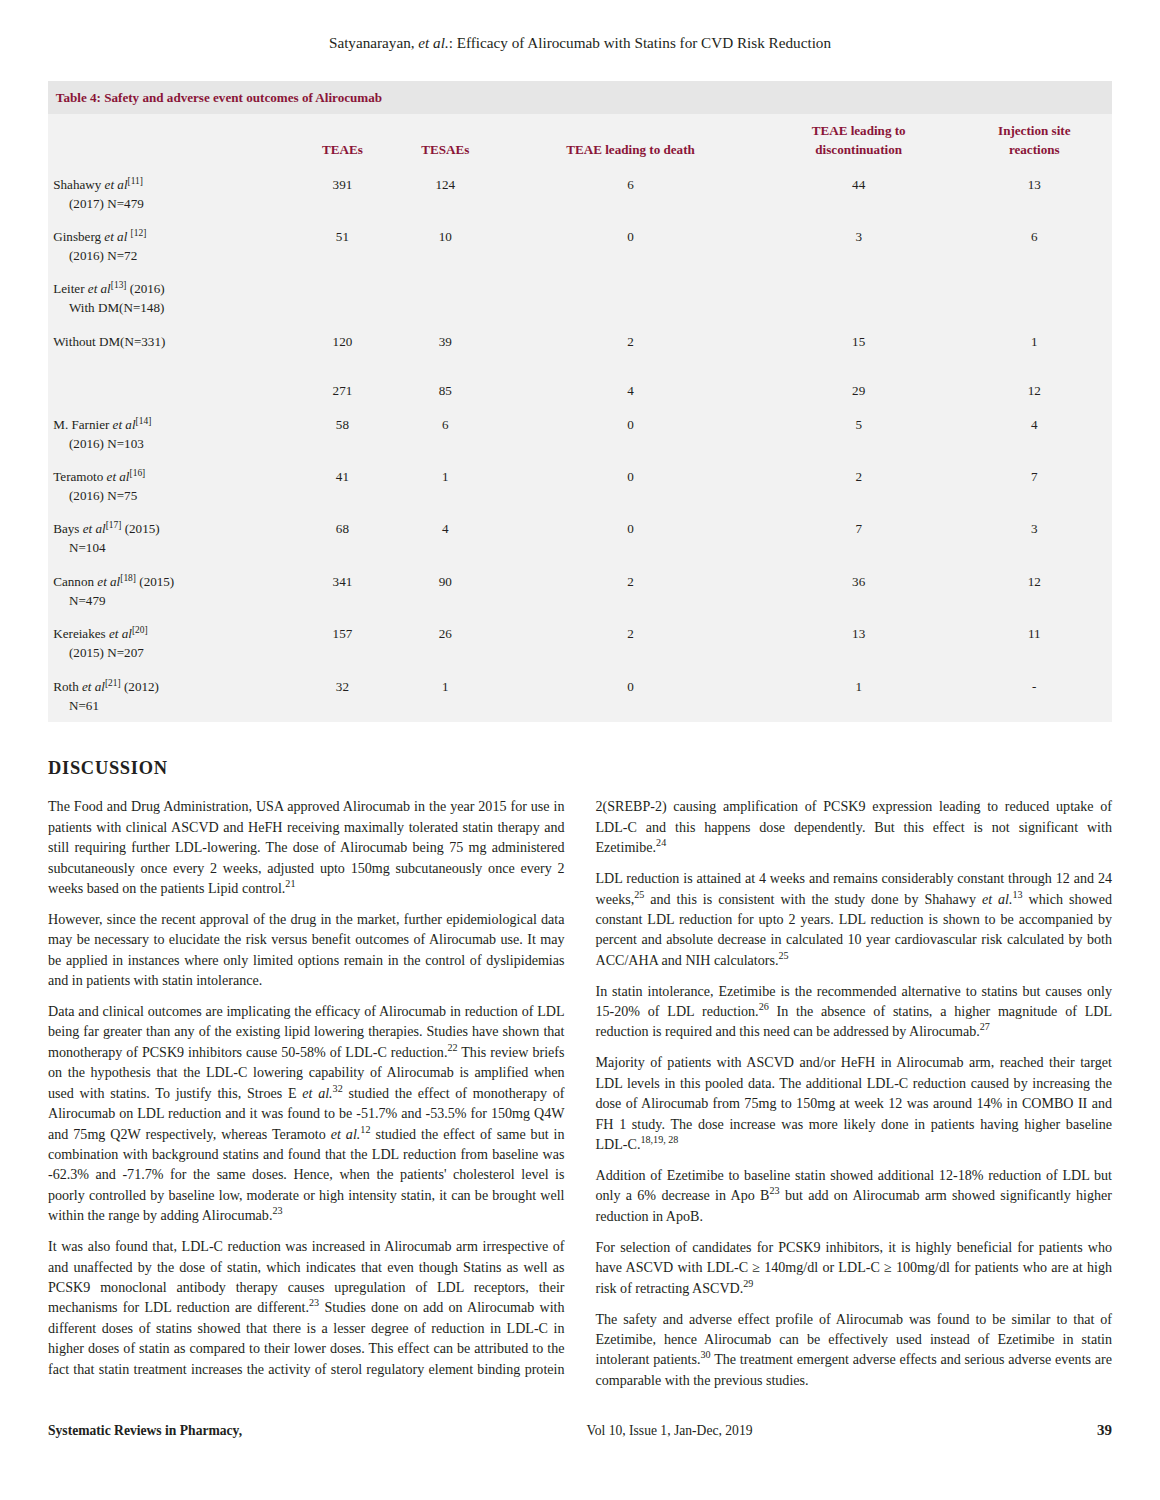Satyanarayan, et al.: Efficacy of Alirocumab with Statins for CVD Risk Reduction
Table 4: Safety and adverse event outcomes of Alirocumab
| | TEAEs | TESAEs | TEAE leading to death | TEAE leading to discontinuation | Injection site reactions |
| --- | --- | --- | --- | --- | --- |
| Shahawy et al [11] (2017) N=479 | 391 | 124 | 6 | 44 | 13 |
| Ginsberg et al [12] (2016) N=72 | 51 | 10 | 0 | 3 | 6 |
| Leiter et al [13] (2016) With DM(N=148) | | | | | |
| Without DM(N=331) | 120 | 39 | 2 | 15 | 1 |
| | 271 | 85 | 4 | 29 | 12 |
| M. Farnier et al [14] (2016) N=103 | 58 | 6 | 0 | 5 | 4 |
| Teramoto et al [16] (2016) N=75 | 41 | 1 | 0 | 2 | 7 |
| Bays et al [17] (2015) N=104 | 68 | 4 | 0 | 7 | 3 |
| Cannon et al [18] (2015) N=479 | 341 | 90 | 2 | 36 | 12 |
| Kereiakes et al [20] (2015) N=207 | 157 | 26 | 2 | 13 | 11 |
| Roth et al [21] (2012) N=61 | 32 | 1 | 0 | 1 | - |
DISCUSSION
The Food and Drug Administration, USA approved Alirocumab in the year 2015 for use in patients with clinical ASCVD and HeFH receiving maximally tolerated statin therapy and still requiring further LDL-lowering. The dose of Alirocumab being 75 mg administered subcutaneously once every 2 weeks, adjusted upto 150mg subcutaneously once every 2 weeks based on the patients Lipid control.21
However, since the recent approval of the drug in the market, further epidemiological data may be necessary to elucidate the risk versus benefit outcomes of Alirocumab use. It may be applied in instances where only limited options remain in the control of dyslipidemias and in patients with statin intolerance.
Data and clinical outcomes are implicating the efficacy of Alirocumab in reduction of LDL being far greater than any of the existing lipid lowering therapies. Studies have shown that monotherapy of PCSK9 inhibitors cause 50-58% of LDL-C reduction.22 This review briefs on the hypothesis that the LDL-C lowering capability of Alirocumab is amplified when used with statins. To justify this, Stroes E et al.32 studied the effect of monotherapy of Alirocumab on LDL reduction and it was found to be -51.7% and -53.5% for 150mg Q4W and 75mg Q2W respectively, whereas Teramoto et al.12 studied the effect of same but in combination with background statins and found that the LDL reduction from baseline was -62.3% and -71.7% for the same doses. Hence, when the patients' cholesterol level is poorly controlled by baseline low, moderate or high intensity statin, it can be brought well within the range by adding Alirocumab.23
It was also found that, LDL-C reduction was increased in Alirocumab arm irrespective of and unaffected by the dose of statin, which indicates that even though Statins as well as PCSK9 monoclonal antibody therapy causes upregulation of LDL receptors, their mechanisms for LDL reduction are different.23 Studies done on add on Alirocumab with different doses of statins showed that there is a lesser degree of reduction in LDL-C in higher doses of statin as compared to their lower doses. This effect can be attributed to the fact that statin treatment increases the activity of sterol regulatory element binding protein 2(SREBP-2) causing amplification of PCSK9 expression leading to reduced uptake of LDL-C and this happens dose dependently. But this effect is not significant with Ezetimibe.24
LDL reduction is attained at 4 weeks and remains considerably constant through 12 and 24 weeks,25 and this is consistent with the study done by Shahawy et al.13 which showed constant LDL reduction for upto 2 years. LDL reduction is shown to be accompanied by percent and absolute decrease in calculated 10 year cardiovascular risk calculated by both ACC/AHA and NIH calculators.25
In statin intolerance, Ezetimibe is the recommended alternative to statins but causes only 15-20% of LDL reduction.26 In the absence of statins, a higher magnitude of LDL reduction is required and this need can be addressed by Alirocumab.27
Majority of patients with ASCVD and/or HeFH in Alirocumab arm, reached their target LDL levels in this pooled data. The additional LDL-C reduction caused by increasing the dose of Alirocumab from 75mg to 150mg at week 12 was around 14% in COMBO II and FH 1 study. The dose increase was more likely done in patients having higher baseline LDL-C.18,19, 28
Addition of Ezetimibe to baseline statin showed additional 12-18% reduction of LDL but only a 6% decrease in Apo B23 but add on Alirocumab arm showed significantly higher reduction in ApoB.
For selection of candidates for PCSK9 inhibitors, it is highly beneficial for patients who have ASCVD with LDL-C ≥ 140mg/dl or LDL-C ≥ 100mg/dl for patients who are at high risk of retracting ASCVD.29
The safety and adverse effect profile of Alirocumab was found to be similar to that of Ezetimibe, hence Alirocumab can be effectively used instead of Ezetimibe in statin intolerant patients.30 The treatment emergent adverse effects and serious adverse events are comparable with the previous studies.
Systematic Reviews in Pharmacy, Vol 10, Issue 1, Jan-Dec, 2019 39